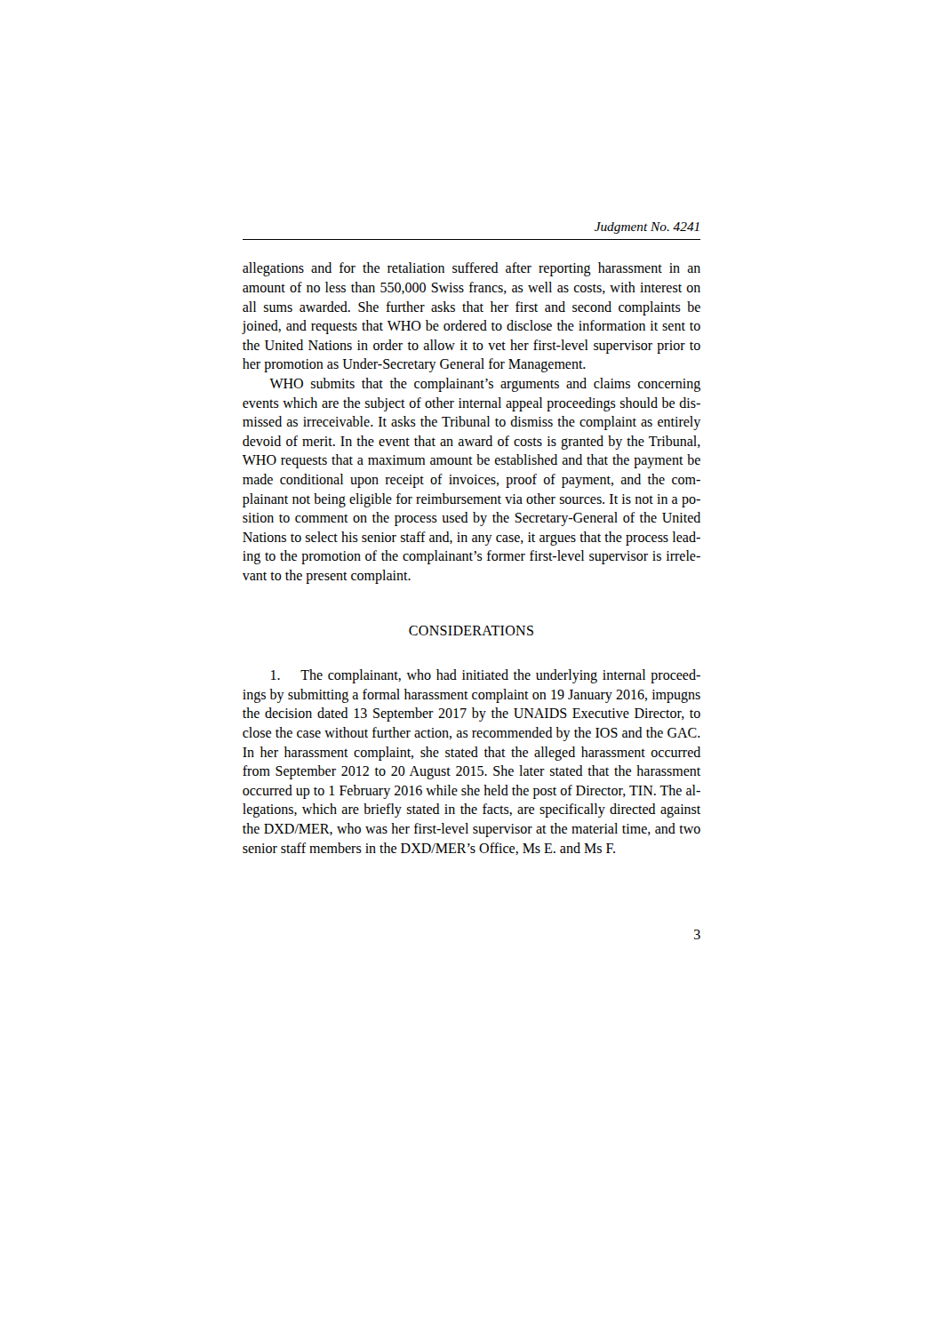Judgment No. 4241
allegations and for the retaliation suffered after reporting harassment in an amount of no less than 550,000 Swiss francs, as well as costs, with interest on all sums awarded. She further asks that her first and second complaints be joined, and requests that WHO be ordered to disclose the information it sent to the United Nations in order to allow it to vet her first-level supervisor prior to her promotion as Under-Secretary General for Management.
WHO submits that the complainant’s arguments and claims concerning events which are the subject of other internal appeal proceedings should be dismissed as irreceivable. It asks the Tribunal to dismiss the complaint as entirely devoid of merit. In the event that an award of costs is granted by the Tribunal, WHO requests that a maximum amount be established and that the payment be made conditional upon receipt of invoices, proof of payment, and the complainant not being eligible for reimbursement via other sources. It is not in a position to comment on the process used by the Secretary-General of the United Nations to select his senior staff and, in any case, it argues that the process leading to the promotion of the complainant’s former first-level supervisor is irrelevant to the present complaint.
CONSIDERATIONS
1. The complainant, who had initiated the underlying internal proceedings by submitting a formal harassment complaint on 19 January 2016, impugns the decision dated 13 September 2017 by the UNAIDS Executive Director, to close the case without further action, as recommended by the IOS and the GAC. In her harassment complaint, she stated that the alleged harassment occurred from September 2012 to 20 August 2015. She later stated that the harassment occurred up to 1 February 2016 while she held the post of Director, TIN. The allegations, which are briefly stated in the facts, are specifically directed against the DXD/MER, who was her first-level supervisor at the material time, and two senior staff members in the DXD/MER’s Office, Ms E. and Ms F.
3